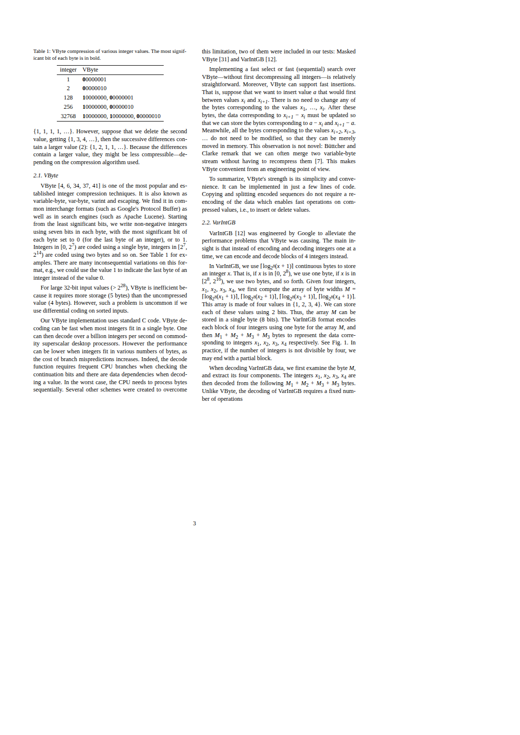Table 1: VByte compression of various integer values. The most significant bit of each byte is in bold.
| integer | VByte |
| --- | --- |
| 1 | 0 0000001 |
| 2 | 0 0000010 |
| 128 | 1 0000000, 0 0000001 |
| 256 | 1 0000000, 0 0000010 |
| 32768 | 1 0000000, 1 0000000, 0 0000010 |
{1, 1, 1, 1, …}. However, suppose that we delete the second value, getting {1, 3, 4, …}, then the successive differences contain a larger value (2): {1, 2, 1, 1, …}. Because the differences contain a larger value, they might be less compressible—depending on the compression algorithm used.
2.1. VByte
VByte [4, 6, 34, 37, 41] is one of the most popular and established integer compression techniques. It is also known as variable-byte, var-byte, varint and escaping. We find it in common interchange formats (such as Google's Protocol Buffer) as well as in search engines (such as Apache Lucene). Starting from the least significant bits, we write non-negative integers using seven bits in each byte, with the most significant bit of each byte set to 0 (for the last byte of an integer), or to 1. Integers in [0, 27) are coded using a single byte, integers in [27, 214) are coded using two bytes and so on. See Table 1 for examples. There are many inconsequential variations on this format, e.g., we could use the value 1 to indicate the last byte of an integer instead of the value 0.
For large 32-bit input values (> 228), VByte is inefficient because it requires more storage (5 bytes) than the uncompressed value (4 bytes). However, such a problem is uncommon if we use differential coding on sorted inputs.
Our VByte implementation uses standard C code. VByte decoding can be fast when most integers fit in a single byte. One can then decode over a billion integers per second on commodity superscalar desktop processors. However the performance can be lower when integers fit in various numbers of bytes, as the cost of branch mispredictions increases. Indeed, the decode function requires frequent CPU branches when checking the continuation bits and there are data dependencies when decoding a value. In the worst case, the CPU needs to process bytes sequentially. Several other schemes were created to overcome this limitation, two of them were included in our tests: Masked VByte [31] and VarIntGB [12].
Implementing a fast select or fast (sequential) search over VByte—without first decompressing all integers—is relatively straightforward. Moreover, VByte can support fast insertions. That is, suppose that we want to insert value a that would first between values xi and xi+1. There is no need to change any of the bytes corresponding to the values x1, …, xi. After these bytes, the data corresponding to xi+1 − xi must be updated so that we can store the bytes corresponding to a − xi and xi+1 − a. Meanwhile, all the bytes corresponding to the values xi+2, xi+3, … do not need to be modified, so that they can be merely moved in memory. This observation is not novel: Büttcher and Clarke remark that we can often merge two variable-byte stream without having to recompress them [7]. This makes VByte convenient from an engineering point of view.
To summarize, VByte's strength is its simplicity and convenience. It can be implemented in just a few lines of code. Copying and splitting encoded sequences do not require a re-encoding of the data which enables fast operations on compressed values, i.e., to insert or delete values.
2.2. VarIntGB
VarIntGB [12] was engineered by Google to alleviate the performance problems that VByte was causing. The main insight is that instead of encoding and decoding integers one at a time, we can encode and decode blocks of 4 integers instead.
In VarIntGB, we use ⌈log28(x + 1)⌉ continuous bytes to store an integer x. That is, if x is in [0, 28), we use one byte, if x is in [28, 216), we use two bytes, and so forth. Given four integers, x1, x2, x3, x4, we first compute the array of byte widths M = ⌈log28(x1 + 1)⌉, ⌈log28(x2 + 1)⌉, ⌈log28(x3 + 1)⌉, ⌈log28(x4 + 1)⌉. This array is made of four values in {1, 2, 3, 4}. We can store each of these values using 2 bits. Thus, the array M can be stored in a single byte (8 bits). The VarIntGB format encodes each block of four integers using one byte for the array M, and then M1 + M2 + M3 + M3 bytes to represent the data corresponding to integers x1, x2, x3, x4 respectively. See Fig. 1. In practice, if the number of integers is not divisible by four, we may end with a partial block.
When decoding VarIntGB data, we first examine the byte M, and extract its four components. The integers x1, x2, x3, x4 are then decoded from the following M1 + M2 + M3 + M3 bytes. Unlike VByte, the decoding of VarIntGB requires a fixed number of operations
3